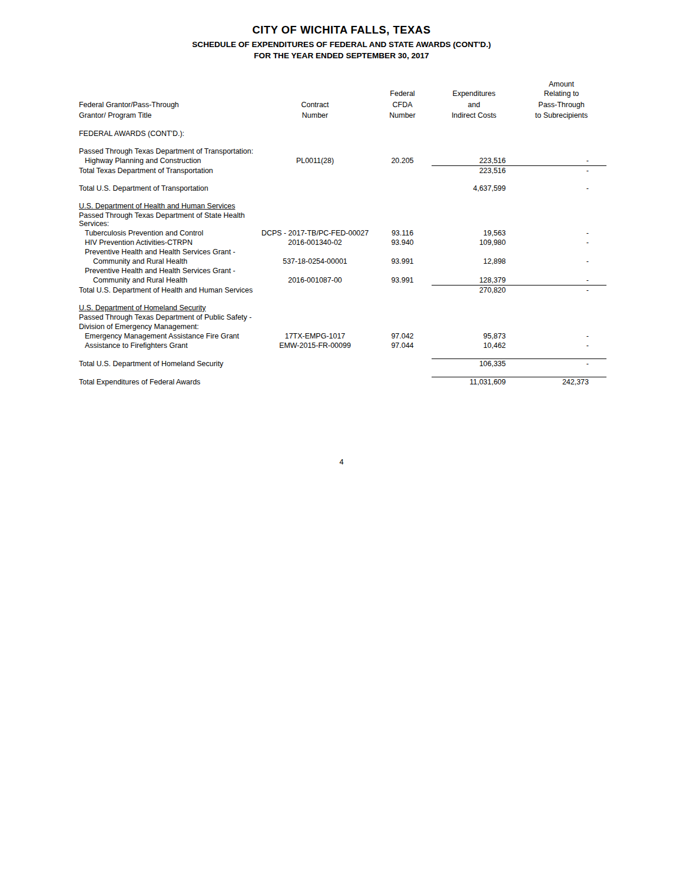CITY OF WICHITA FALLS, TEXAS
SCHEDULE OF EXPENDITURES OF FEDERAL AND STATE AWARDS (CONT'D.)
FOR THE YEAR ENDED SEPTEMBER 30, 2017
| | | Federal | Expenditures | Amount Relating to |
| --- | --- | --- | --- | --- |
| Federal Grantor/Pass-Through | Contract | CFDA | and | Pass-Through |
| Grantor/ Program Title | Number | Number | Indirect Costs | to Subrecipients |
| FEDERAL AWARDS (CONT'D.): | | | | |
| Passed Through Texas Department of Transportation: | | | | |
| Highway Planning and Construction | PL0011(28) | 20.205 | 223,516 | - |
| Total Texas Department of Transportation | | | 223,516 | - |
| Total U.S. Department of Transportation | | | 4,637,599 | - |
| U.S. Department of Health and Human Services | | | | |
| Passed Through Texas Department of State Health Services: | | | | |
| Tuberculosis Prevention and Control | DCPS - 2017-TB/PC-FED-00027 | 93.116 | 19,563 | - |
| HIV Prevention Activities-CTRPN | 2016-001340-02 | 93.940 | 109,980 | - |
| Preventive Health and Health Services Grant - | | | | |
| Community and Rural Health | 537-18-0254-00001 | 93.991 | 12,898 | - |
| Preventive Health and Health Services Grant - | | | | |
| Community and Rural Health | 2016-001087-00 | 93.991 | 128,379 | - |
| Total U.S. Department of Health and Human Services | | | 270,820 | - |
| U.S. Department of Homeland Security | | | | |
| Passed Through Texas Department of Public Safety - | | | | |
| Division of Emergency Management: | | | | |
| Emergency Management Assistance Fire Grant | 17TX-EMPG-1017 | 97.042 | 95,873 | - |
| Assistance to Firefighters Grant | EMW-2015-FR-00099 | 97.044 | 10,462 | - |
| Total U.S. Department of Homeland Security | | | 106,335 | - |
| Total Expenditures of Federal Awards | | | 11,031,609 | 242,373 |
4